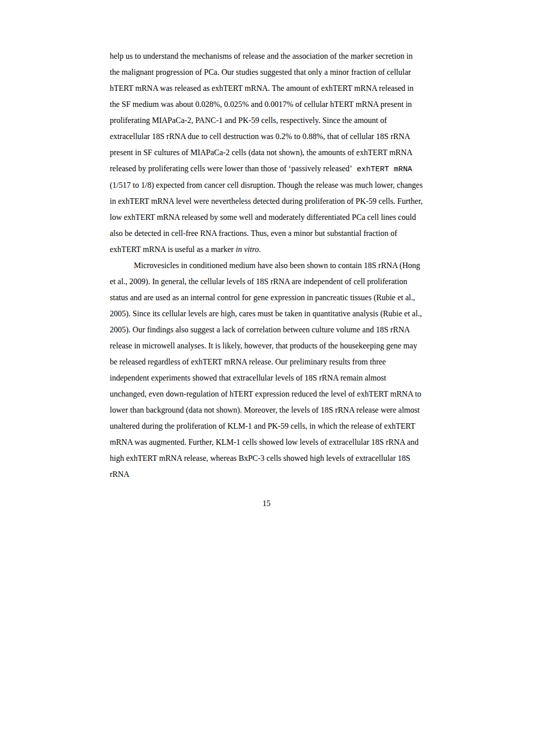help us to understand the mechanisms of release and the association of the marker secretion in the malignant progression of PCa. Our studies suggested that only a minor fraction of cellular hTERT mRNA was released as exhTERT mRNA. The amount of exhTERT mRNA released in the SF medium was about 0.028%, 0.025% and 0.0017% of cellular hTERT mRNA present in proliferating MIAPaCa-2, PANC-1 and PK-59 cells, respectively. Since the amount of extracellular 18S rRNA due to cell destruction was 0.2% to 0.88%, that of cellular 18S rRNA present in SF cultures of MIAPaCa-2 cells (data not shown), the amounts of exhTERT mRNA released by proliferating cells were lower than those of ‘passively released’ exhTERT mRNA (1/517 to 1/8) expected from cancer cell disruption. Though the release was much lower, changes in exhTERT mRNA level were nevertheless detected during proliferation of PK-59 cells. Further, low exhTERT mRNA released by some well and moderately differentiated PCa cell lines could also be detected in cell-free RNA fractions. Thus, even a minor but substantial fraction of exhTERT mRNA is useful as a marker in vitro.
Microvesicles in conditioned medium have also been shown to contain 18S rRNA (Hong et al., 2009). In general, the cellular levels of 18S rRNA are independent of cell proliferation status and are used as an internal control for gene expression in pancreatic tissues (Rubie et al., 2005). Since its cellular levels are high, cares must be taken in quantitative analysis (Rubie et al., 2005). Our findings also suggest a lack of correlation between culture volume and 18S rRNA release in microwell analyses. It is likely, however, that products of the housekeeping gene may be released regardless of exhTERT mRNA release. Our preliminary results from three independent experiments showed that extracellular levels of 18S rRNA remain almost unchanged, even down-regulation of hTERT expression reduced the level of exhTERT mRNA to lower than background (data not shown). Moreover, the levels of 18S rRNA release were almost unaltered during the proliferation of KLM-1 and PK-59 cells, in which the release of exhTERT mRNA was augmented. Further, KLM-1 cells showed low levels of extracellular 18S rRNA and high exhTERT mRNA release, whereas BxPC-3 cells showed high levels of extracellular 18S rRNA
15